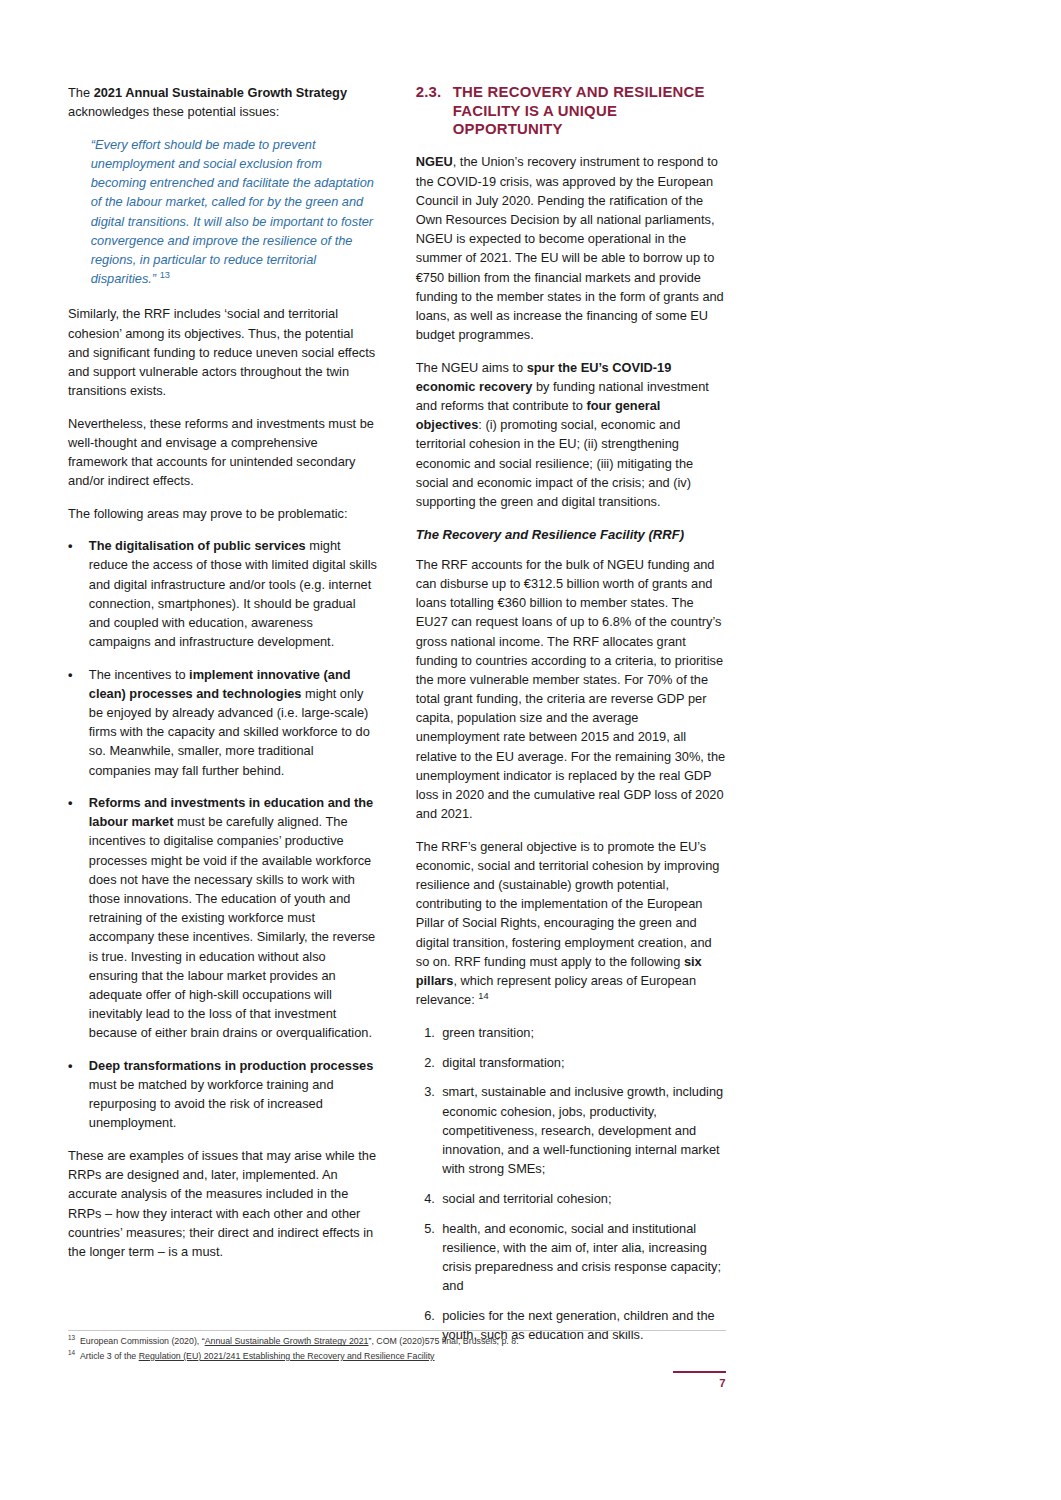The 2021 Annual Sustainable Growth Strategy acknowledges these potential issues:
“Every effort should be made to prevent unemployment and social exclusion from becoming entrenched and facilitate the adaptation of the labour market, called for by the green and digital transitions. It will also be important to foster convergence and improve the resilience of the regions, in particular to reduce territorial disparities.” 13
Similarly, the RRF includes ‘social and territorial cohesion’ among its objectives. Thus, the potential and significant funding to reduce uneven social effects and support vulnerable actors throughout the twin transitions exists.
Nevertheless, these reforms and investments must be well-thought and envisage a comprehensive framework that accounts for unintended secondary and/or indirect effects.
The following areas may prove to be problematic:
The digitalisation of public services might reduce the access of those with limited digital skills and digital infrastructure and/or tools (e.g. internet connection, smartphones). It should be gradual and coupled with education, awareness campaigns and infrastructure development.
The incentives to implement innovative (and clean) processes and technologies might only be enjoyed by already advanced (i.e. large-scale) firms with the capacity and skilled workforce to do so. Meanwhile, smaller, more traditional companies may fall further behind.
Reforms and investments in education and the labour market must be carefully aligned. The incentives to digitalise companies’ productive processes might be void if the available workforce does not have the necessary skills to work with those innovations. The education of youth and retraining of the existing workforce must accompany these incentives. Similarly, the reverse is true. Investing in education without also ensuring that the labour market provides an adequate offer of high-skill occupations will inevitably lead to the loss of that investment because of either brain drains or overqualification.
Deep transformations in production processes must be matched by workforce training and repurposing to avoid the risk of increased unemployment.
These are examples of issues that may arise while the RRPs are designed and, later, implemented. An accurate analysis of the measures included in the RRPs – how they interact with each other and other countries’ measures; their direct and indirect effects in the longer term – is a must.
2.3. The Recovery and Resilience Facility is a unique opportunity
NGEU, the Union’s recovery instrument to respond to the COVID-19 crisis, was approved by the European Council in July 2020. Pending the ratification of the Own Resources Decision by all national parliaments, NGEU is expected to become operational in the summer of 2021. The EU will be able to borrow up to €750 billion from the financial markets and provide funding to the member states in the form of grants and loans, as well as increase the financing of some EU budget programmes.
The NGEU aims to spur the EU’s COVID-19 economic recovery by funding national investment and reforms that contribute to four general objectives: (i) promoting social, economic and territorial cohesion in the EU; (ii) strengthening economic and social resilience; (iii) mitigating the social and economic impact of the crisis; and (iv) supporting the green and digital transitions.
The Recovery and Resilience Facility (RRF)
The RRF accounts for the bulk of NGEU funding and can disburse up to €312.5 billion worth of grants and loans totalling €360 billion to member states. The EU27 can request loans of up to 6.8% of the country’s gross national income. The RRF allocates grant funding to countries according to a criteria, to prioritise the more vulnerable member states. For 70% of the total grant funding, the criteria are reverse GDP per capita, population size and the average unemployment rate between 2015 and 2019, all relative to the EU average. For the remaining 30%, the unemployment indicator is replaced by the real GDP loss in 2020 and the cumulative real GDP loss of 2020 and 2021.
The RRF’s general objective is to promote the EU’s economic, social and territorial cohesion by improving resilience and (sustainable) growth potential, contributing to the implementation of the European Pillar of Social Rights, encouraging the green and digital transition, fostering employment creation, and so on. RRF funding must apply to the following six pillars, which represent policy areas of European relevance: 14
green transition;
digital transformation;
smart, sustainable and inclusive growth, including economic cohesion, jobs, productivity, competitiveness, research, development and innovation, and a well-functioning internal market with strong SMEs;
social and territorial cohesion;
health, and economic, social and institutional resilience, with the aim of, inter alia, increasing crisis preparedness and crisis response capacity; and
policies for the next generation, children and the youth, such as education and skills.
13 European Commission (2020), “Annual Sustainable Growth Strategy 2021”, COM (2020)575 final, Brussels; p. 8.
14 Article 3 of the Regulation (EU) 2021/241 Establishing the Recovery and Resilience Facility
7